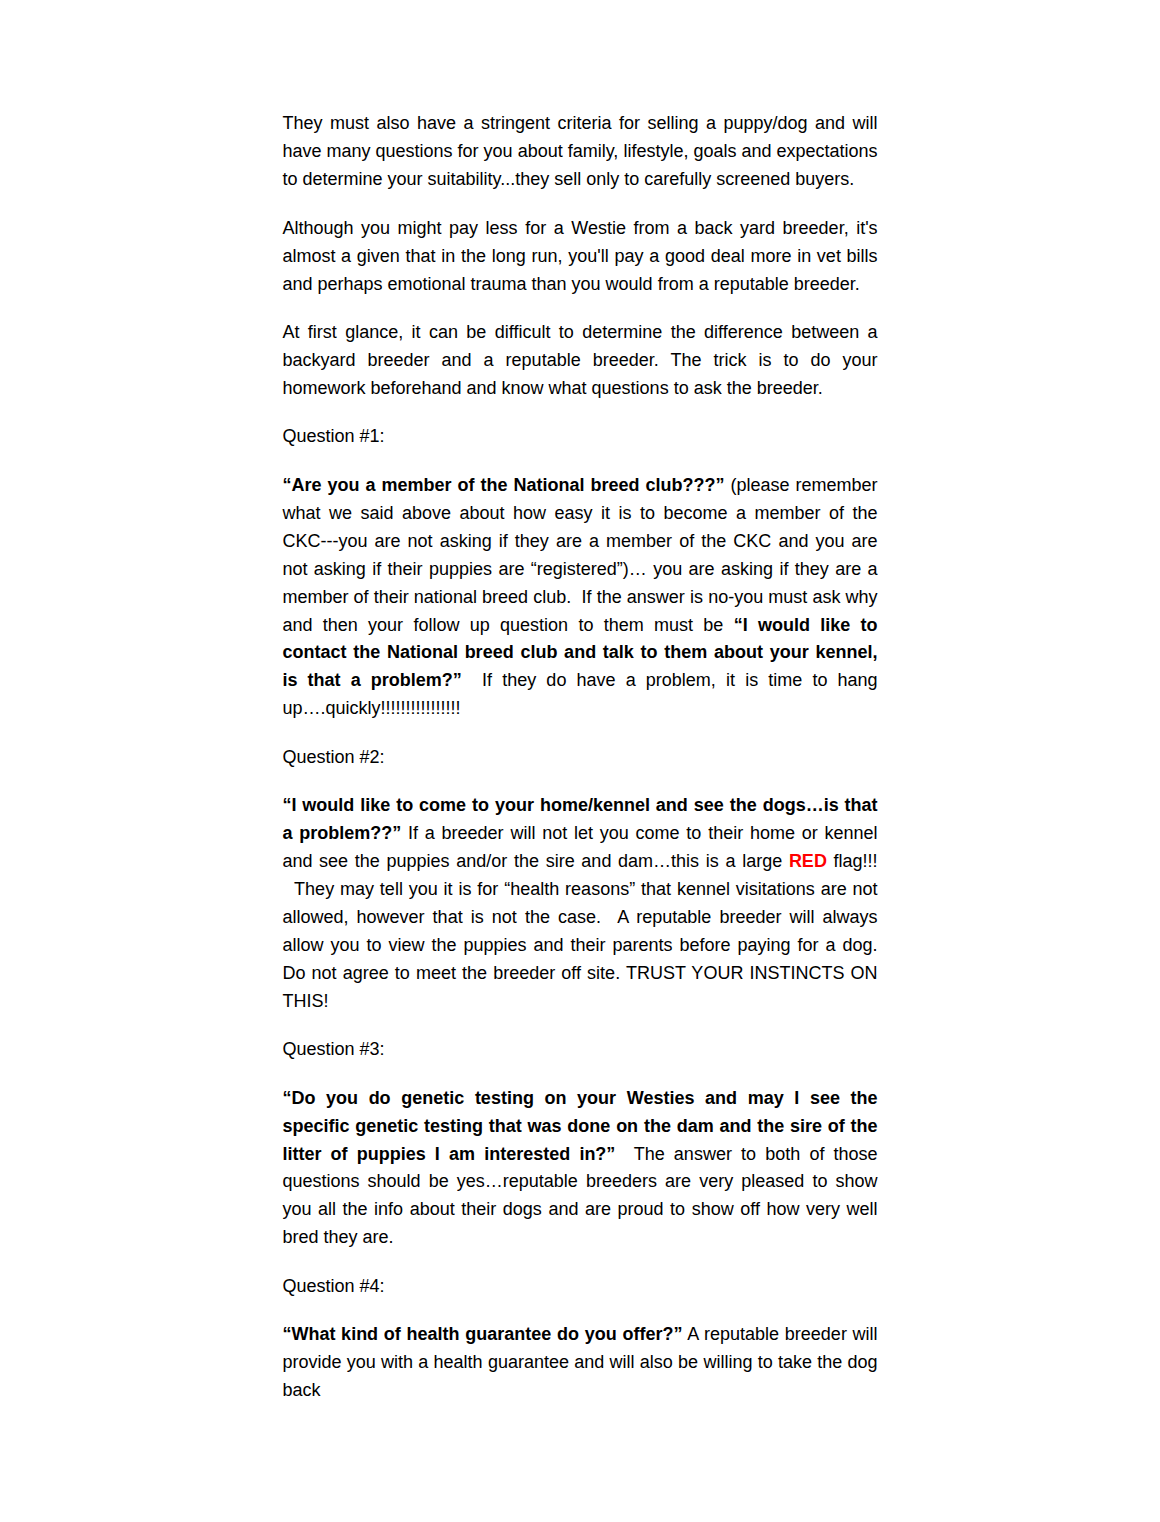They must also have a stringent criteria for selling a puppy/dog and will have many questions for you about family, lifestyle, goals and expectations to determine your suitability...they sell only to carefully screened buyers.
Although you might pay less for a Westie from a back yard breeder, it's almost a given that in the long run, you'll pay a good deal more in vet bills and perhaps emotional trauma than you would from a reputable breeder.
At first glance, it can be difficult to determine the difference between a backyard breeder and a reputable breeder. The trick is to do your homework beforehand and know what questions to ask the breeder.
Question #1:
“Are you a member of the National breed club???” (please remember what we said above about how easy it is to become a member of the CKC---you are not asking if they are a member of the CKC and you are not asking if their puppies are “registered”)… you are asking if they are a member of their national breed club. If the answer is no-you must ask why and then your follow up question to them must be “I would like to contact the National breed club and talk to them about your kennel, is that a problem?” If they do have a problem, it is time to hang up….quickly!!!!!!!!!!!!!!!!
Question #2:
“I would like to come to your home/kennel and see the dogs…is that a problem??” If a breeder will not let you come to their home or kennel and see the puppies and/or the sire and dam…this is a large RED flag!!! They may tell you it is for “health reasons” that kennel visitations are not allowed, however that is not the case. A reputable breeder will always allow you to view the puppies and their parents before paying for a dog. Do not agree to meet the breeder off site. TRUST YOUR INSTINCTS ON THIS!
Question #3:
“Do you do genetic testing on your Westies and may I see the specific genetic testing that was done on the dam and the sire of the litter of puppies I am interested in?” The answer to both of those questions should be yes…reputable breeders are very pleased to show you all the info about their dogs and are proud to show off how very well bred they are.
Question #4:
“What kind of health guarantee do you offer?” A reputable breeder will provide you with a health guarantee and will also be willing to take the dog back